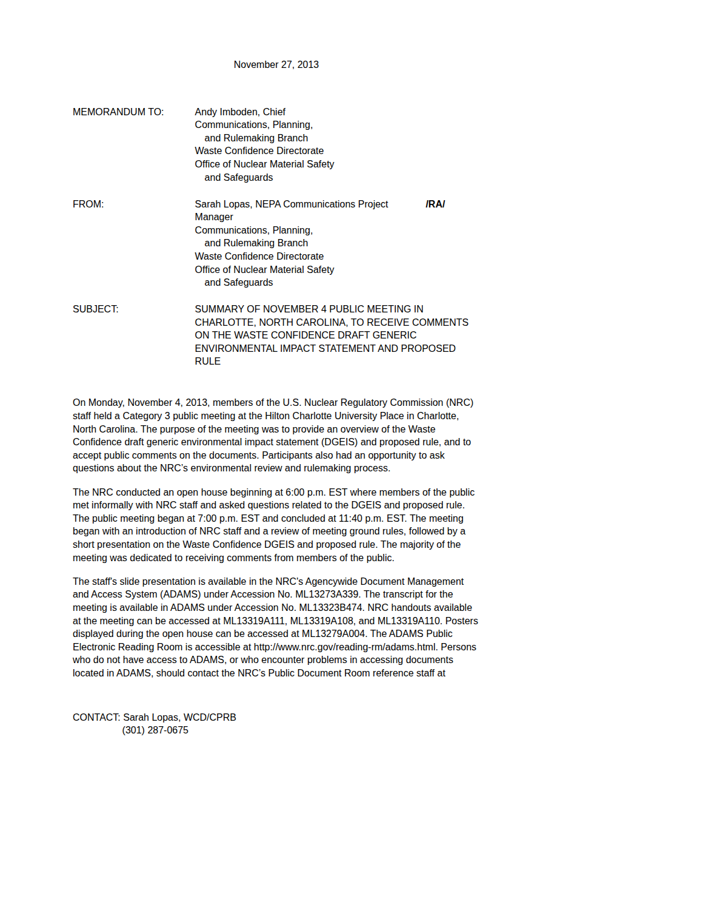November 27, 2013
| MEMORANDUM TO: | Andy Imboden, Chief Communications, Planning, and Rulemaking Branch Waste Confidence Directorate Office of Nuclear Material Safety and Safeguards |
| FROM: | /RA/ Sarah Lopas, NEPA Communications Project Manager Communications, Planning, and Rulemaking Branch Waste Confidence Directorate Office of Nuclear Material Safety and Safeguards |
| SUBJECT: | SUMMARY OF NOVEMBER 4 PUBLIC MEETING IN CHARLOTTE, NORTH CAROLINA, TO RECEIVE COMMENTS ON THE WASTE CONFIDENCE DRAFT GENERIC ENVIRONMENTAL IMPACT STATEMENT AND PROPOSED RULE |
On Monday, November 4, 2013, members of the U.S. Nuclear Regulatory Commission (NRC) staff held a Category 3 public meeting at the Hilton Charlotte University Place in Charlotte, North Carolina. The purpose of the meeting was to provide an overview of the Waste Confidence draft generic environmental impact statement (DGEIS) and proposed rule, and to accept public comments on the documents. Participants also had an opportunity to ask questions about the NRC’s environmental review and rulemaking process.
The NRC conducted an open house beginning at 6:00 p.m. EST where members of the public met informally with NRC staff and asked questions related to the DGEIS and proposed rule. The public meeting began at 7:00 p.m. EST and concluded at 11:40 p.m. EST. The meeting began with an introduction of NRC staff and a review of meeting ground rules, followed by a short presentation on the Waste Confidence DGEIS and proposed rule. The majority of the meeting was dedicated to receiving comments from members of the public.
The staff's slide presentation is available in the NRC's Agencywide Document Management and Access System (ADAMS) under Accession No. ML13273A339. The transcript for the meeting is available in ADAMS under Accession No. ML13323B474. NRC handouts available at the meeting can be accessed at ML13319A111, ML13319A108, and ML13319A110. Posters displayed during the open house can be accessed at ML13279A004. The ADAMS Public Electronic Reading Room is accessible at http://www.nrc.gov/reading-rm/adams.html. Persons who do not have access to ADAMS, or who encounter problems in accessing documents located in ADAMS, should contact the NRC’s Public Document Room reference staff at
CONTACT: Sarah Lopas, WCD/CPRB
(301) 287-0675